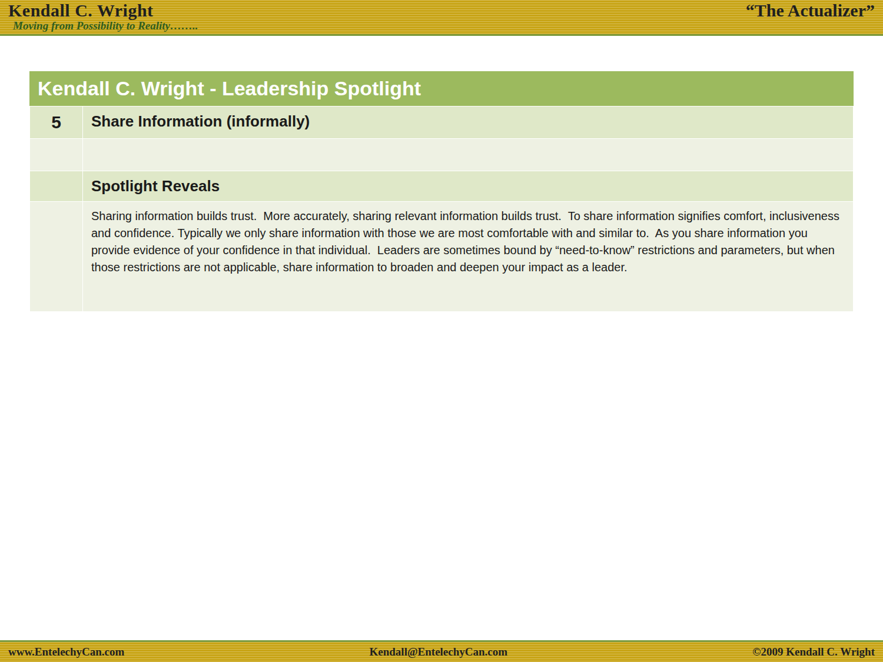Kendall C. Wright
“The Actualizer”
Moving from Possibility to Reality……..
Kendall C. Wright - Leadership Spotlight
| 5 | Share Information (informally) |
| | Spotlight Reveals |
| | Sharing information builds trust. More accurately, sharing relevant information builds trust. To share information signifies comfort, inclusiveness and confidence. Typically we only share information with those we are most comfortable with and similar to. As you share information you provide evidence of your confidence in that individual. Leaders are sometimes bound by “need-to-know” restrictions and parameters, but when those restrictions are not applicable, share information to broaden and deepen your impact as a leader. |
www.EntelechyCan.com
Kendall@EntelechyCan.com
©2009 Kendall C. Wright